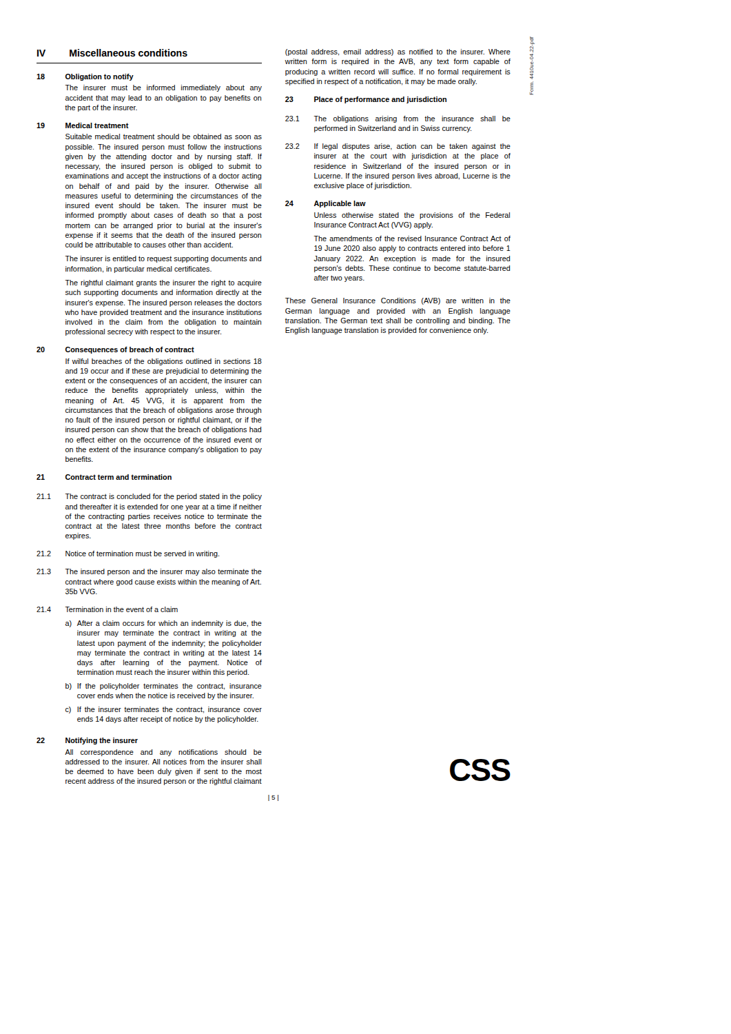Form. 4410ue-04.22-pdf
IV Miscellaneous conditions
18
Obligation to notify
The insurer must be informed immediately about any accident that may lead to an obligation to pay benefits on the part of the insurer.
19
Medical treatment
Suitable medical treatment should be obtained as soon as possible. The insured person must follow the instructions given by the attending doctor and by nursing staff. If necessary, the insured person is obliged to submit to examinations and accept the instructions of a doctor acting on behalf of and paid by the insurer. Otherwise all measures useful to determining the circumstances of the insured event should be taken. The insurer must be informed promptly about cases of death so that a post mortem can be arranged prior to burial at the insurer's expense if it seems that the death of the insured person could be attributable to causes other than accident.
The insurer is entitled to request supporting documents and information, in particular medical certificates.
The rightful claimant grants the insurer the right to acquire such supporting documents and information directly at the insurer's expense. The insured person releases the doctors who have provided treatment and the insurance institutions involved in the claim from the obligation to maintain professional secrecy with respect to the insurer.
20
Consequences of breach of contract
If wilful breaches of the obligations outlined in sections 18 and 19 occur and if these are prejudicial to determining the extent or the consequences of an accident, the insurer can reduce the benefits appropriately unless, within the meaning of Art. 45 VVG, it is apparent from the circumstances that the breach of obligations arose through no fault of the insured person or rightful claimant, or if the insured person can show that the breach of obligations had no effect either on the occurrence of the insured event or on the extent of the insurance company's obligation to pay benefits.
21
Contract term and termination
21.1
The contract is concluded for the period stated in the policy and thereafter it is extended for one year at a time if neither of the contracting parties receives notice to terminate the contract at the latest three months before the contract expires.
21.2
Notice of termination must be served in writing.
21.3
The insured person and the insurer may also terminate the contract where good cause exists within the meaning of Art. 35b VVG.
21.4
Termination in the event of a claim
a)
After a claim occurs for which an indemnity is due, the insurer may terminate the contract in writing at the latest upon payment of the indemnity; the policyholder may terminate the contract in writing at the latest 14 days after learning of the payment. Notice of termination must reach the insurer within this period.
b)
If the policyholder terminates the contract, insurance cover ends when the notice is received by the insurer.
c)
If the insurer terminates the contract, insurance cover ends 14 days after receipt of notice by the policyholder.
22
Notifying the insurer
All correspondence and any notifications should be addressed to the insurer. All notices from the insurer shall be deemed to have been duly given if sent to the most recent address of the insured person or the rightful claimant
(postal address, email address) as notified to the insurer. Where written form is required in the AVB, any text form capable of producing a written record will suffice. If no formal requirement is specified in respect of a notification, it may be made orally.
23
Place of performance and jurisdiction
23.1
The obligations arising from the insurance shall be performed in Switzerland and in Swiss currency.
23.2
If legal disputes arise, action can be taken against the insurer at the court with jurisdiction at the place of residence in Switzerland of the insured person or in Lucerne. If the insured person lives abroad, Lucerne is the exclusive place of jurisdiction.
24
Applicable law
Unless otherwise stated the provisions of the Federal Insurance Contract Act (VVG) apply.
The amendments of the revised Insurance Contract Act of 19 June 2020 also apply to contracts entered into before 1 January 2022. An exception is made for the insured person's debts. These continue to become statute-barred after two years.
These General Insurance Conditions (AVB) are written in the German language and provided with an English language translation. The German text shall be controlling and binding. The English language translation is provided for convenience only.
CSS
| 5 |